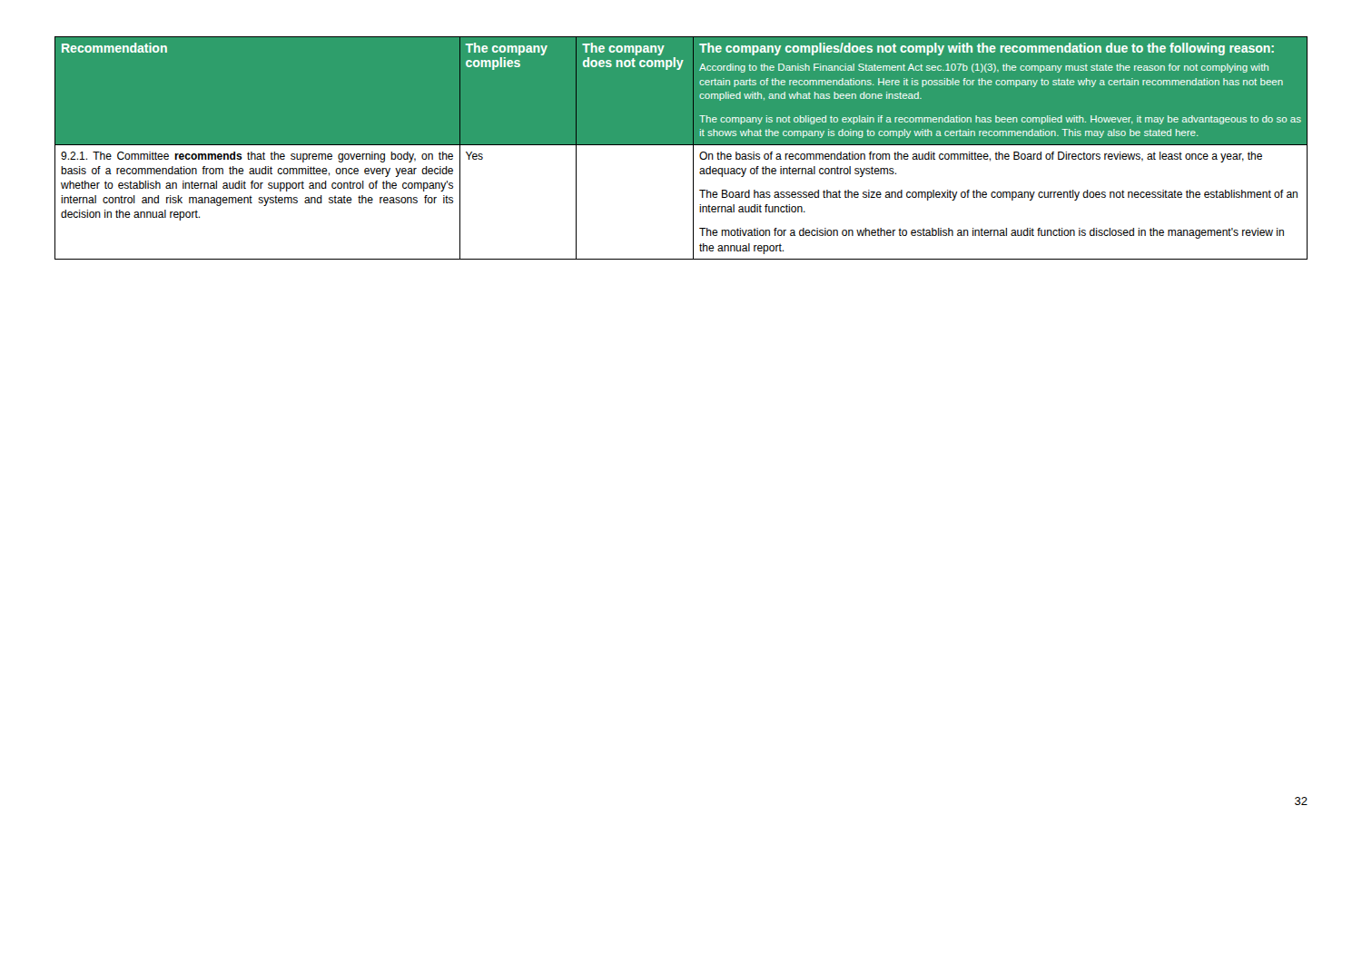| Recommendation | The company complies | The company does not comply | The company complies/does not comply with the recommendation due to the following reason: According to the Danish Financial Statement Act sec.107b (1)(3), the company must state the reason for not complying with certain parts of the recommendations. Here it is possible for the company to state why a certain recommendation has not been complied with, and what has been done instead. The company is not obliged to explain if a recommendation has been complied with. However, it may be advantageous to do so as it shows what the company is doing to comply with a certain recommendation. This may also be stated here. |
| --- | --- | --- | --- |
| 9.2.1. The Committee recommends that the supreme governing body, on the basis of a recommendation from the audit committee, once every year decide whether to establish an internal audit for support and control of the company's internal control and risk management systems and state the reasons for its decision in the annual report. | Yes | | On the basis of a recommendation from the audit committee, the Board of Directors reviews, at least once a year, the adequacy of the internal control systems. The Board has assessed that the size and complexity of the company currently does not necessitate the establishment of an internal audit function. The motivation for a decision on whether to establish an internal audit function is disclosed in the management's review in the annual report. |
32